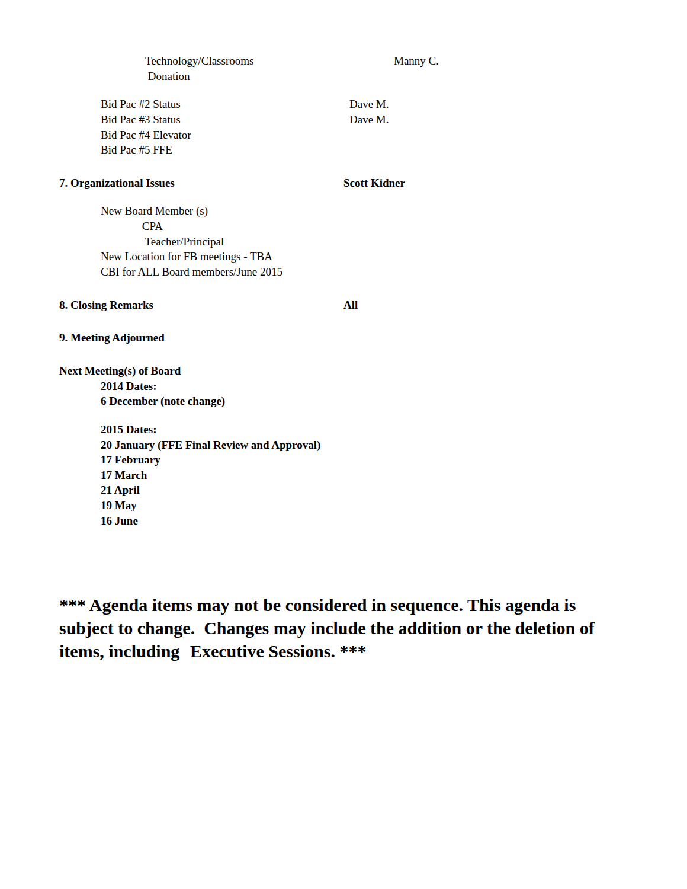Technology/Classrooms
Manny C.
Donation
Bid Pac #2 Status
Dave M.
Bid Pac #3 Status
Dave M.
Bid Pac #4 Elevator
Bid Pac #5 FFE
7. Organizational Issues
Scott Kidner
New Board Member (s)
CPA
Teacher/Principal
New Location for FB meetings - TBA
CBI for ALL Board members/June 2015
8. Closing Remarks
All
9. Meeting Adjourned
Next Meeting(s) of Board
2014 Dates:
6 December (note change)
2015 Dates:
20 January (FFE Final Review and Approval)
17 February
17 March
21 April
19 May
16 June
*** Agenda items may not be considered in sequence. This agenda is subject to change. Changes may include the addition or the deletion of items, including Executive Sessions. ***